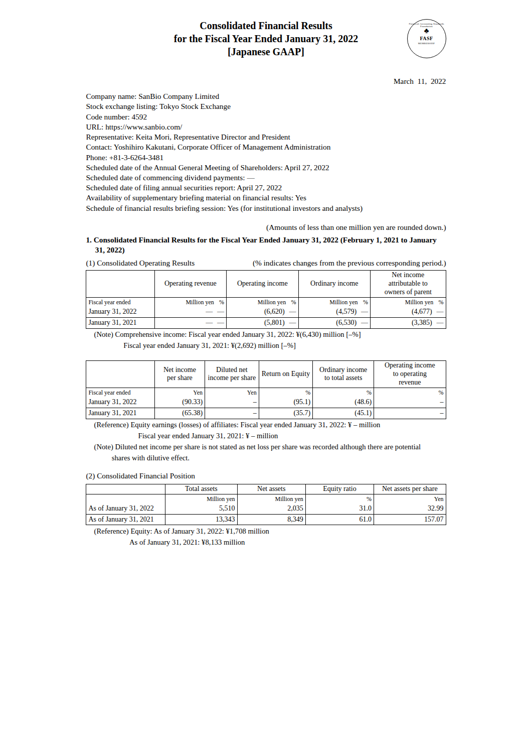Financial Accounting Standards Foundation ♣ FASF MEMBERSHIP
Consolidated Financial Results
for the Fiscal Year Ended January 31, 2022
[Japanese GAAP]
March 11, 2022
Company name: SanBio Company Limited
Stock exchange listing: Tokyo Stock Exchange
Code number: 4592
URL: https://www.sanbio.com/
Representative: Keita Mori, Representative Director and President
Contact: Yoshihiro Kakutani, Corporate Officer of Management Administration
Phone: +81-3-6264-3481
Scheduled date of the Annual General Meeting of Shareholders: April 27, 2022
Scheduled date of commencing dividend payments: —
Scheduled date of filing annual securities report: April 27, 2022
Availability of supplementary briefing material on financial results: Yes
Schedule of financial results briefing session: Yes (for institutional investors and analysts)
(Amounts of less than one million yen are rounded down.)
1. Consolidated Financial Results for the Fiscal Year Ended January 31, 2022 (February 1, 2021 to January 31, 2022)
(1) Consolidated Operating Results (% indicates changes from the previous corresponding period.)
| | Operating revenue | Operating income | Ordinary income | Net income attributable to owners of parent |
| --- | --- | --- | --- | --- |
| Fiscal year ended | Million yen % | Million yen % | Million yen % | Million yen % |
| January 31, 2022 | — — | (6,620) — | (4,579) — | (4,677) — |
| January 31, 2021 | — — | (5,801) — | (6,530) — | (3,385) — |
(Note) Comprehensive income: Fiscal year ended January 31, 2022: ¥(6,430) million [–%]
Fiscal year ended January 31, 2021: ¥(2,692) million [–%]
| | Net income per share | Diluted net income per share | Return on Equity | Ordinary income to total assets | Operating income to operating revenue |
| --- | --- | --- | --- | --- | --- |
| Fiscal year ended | Yen | Yen | % | % | % |
| January 31, 2022 | (90.33) | – | (95.1) | (48.6) | – |
| January 31, 2021 | (65.38) | – | (35.7) | (45.1) | – |
(Reference) Equity earnings (losses) of affiliates: Fiscal year ended January 31, 2022: ¥ – million
Fiscal year ended January 31, 2021: ¥ – million
(Note) Diluted net income per share is not stated as net loss per share was recorded although there are potential
shares with dilutive effect.
(2) Consolidated Financial Position
| | Total assets | Net assets | Equity ratio | Net assets per share |
| --- | --- | --- | --- | --- |
| | Million yen | Million yen | % | Yen |
| As of January 31, 2022 | 5,510 | 2,035 | 31.0 | 32.99 |
| As of January 31, 2021 | 13,343 | 8,349 | 61.0 | 157.07 |
(Reference) Equity: As of January 31, 2022: ¥1,708 million
As of January 31, 2021: ¥8,133 million